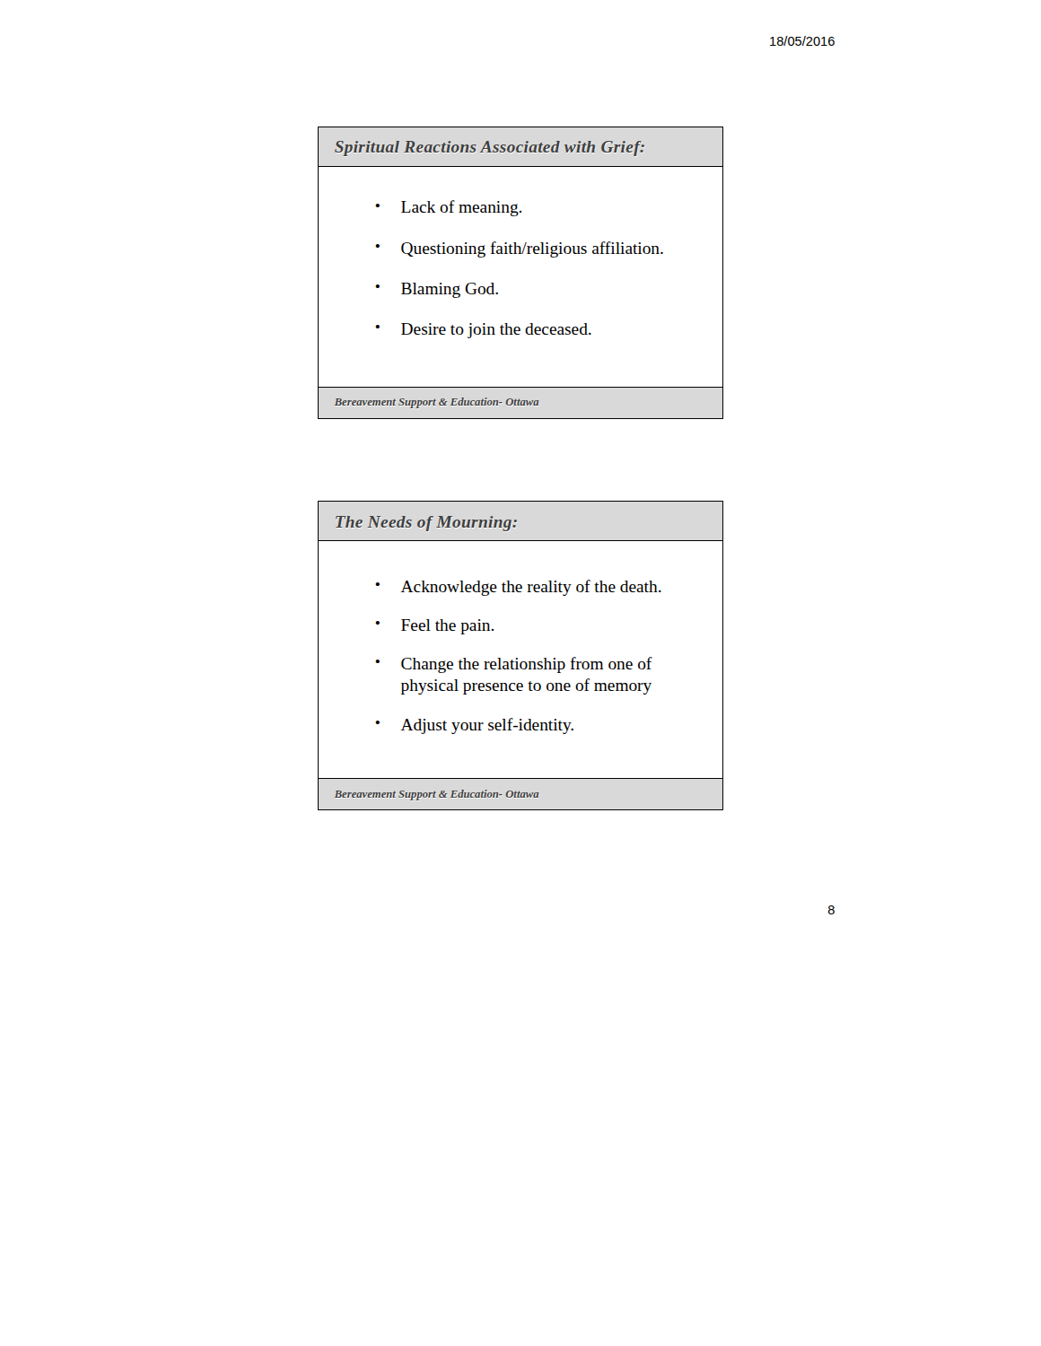18/05/2016
Spiritual Reactions Associated with Grief:
Lack of meaning.
Questioning faith/religious affiliation.
Blaming God.
Desire to join the deceased.
Bereavement Support & Education- Ottawa
The Needs of Mourning:
Acknowledge the reality of the death.
Feel the pain.
Change the relationship from one of physical presence to one of memory
Adjust your self-identity.
Bereavement Support & Education- Ottawa
8